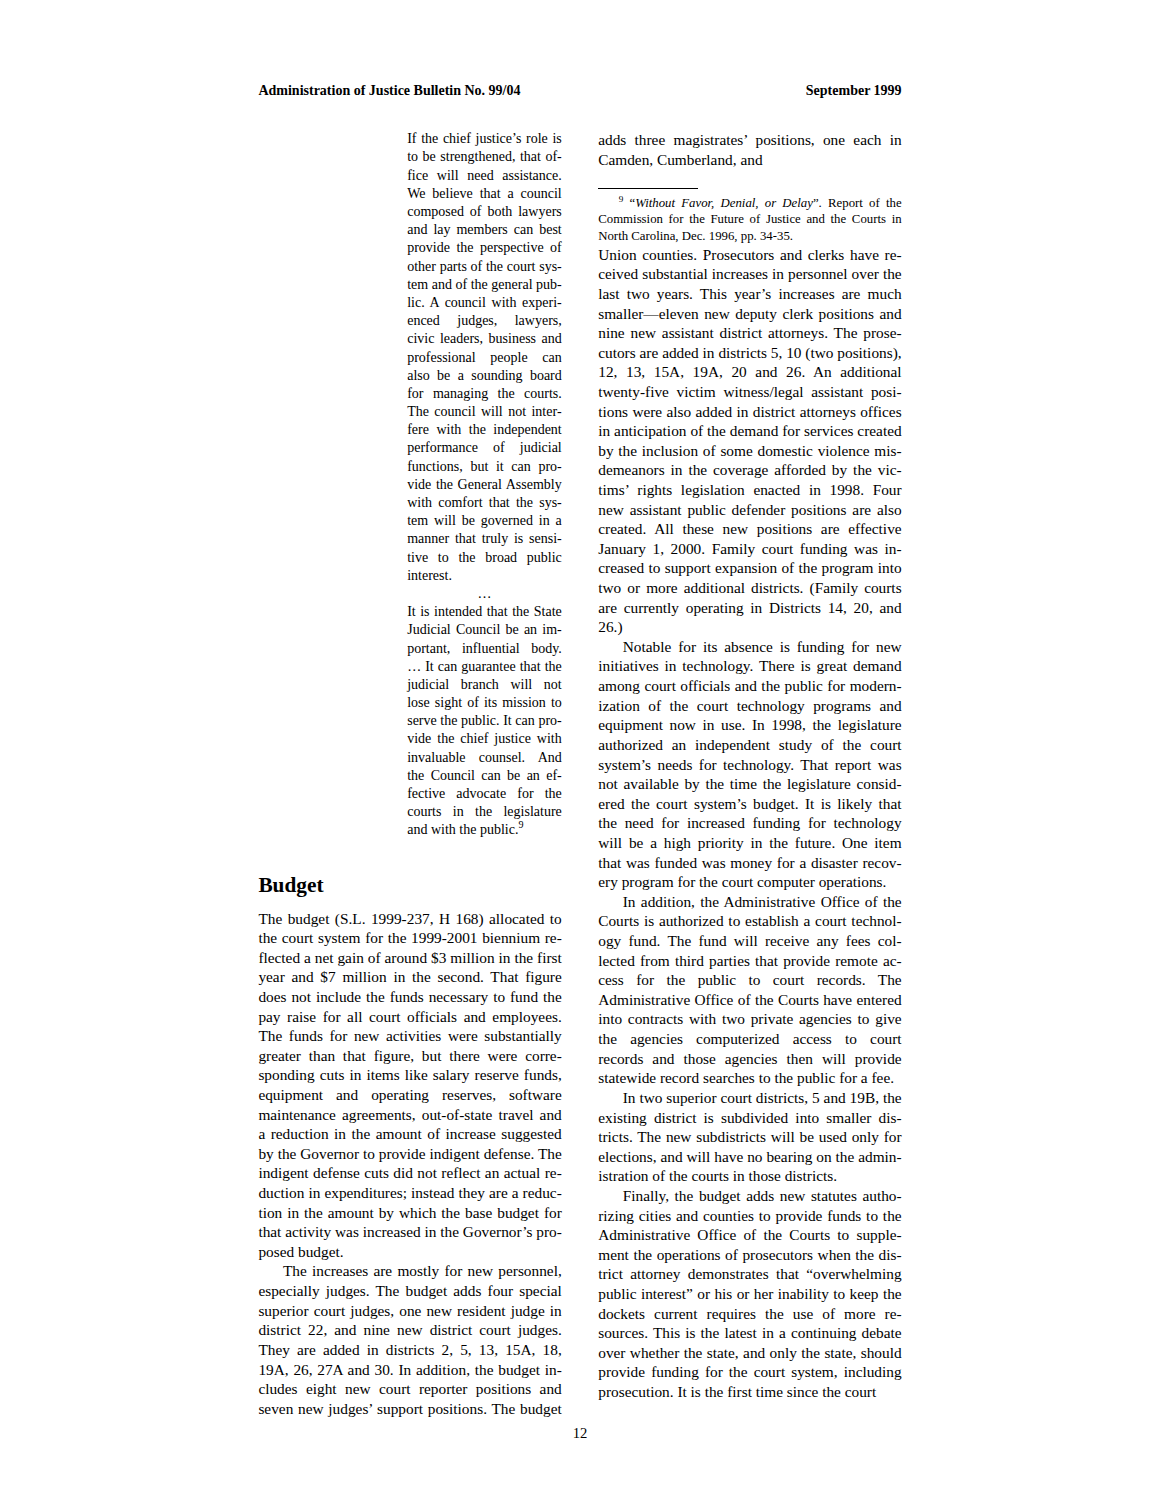Administration of Justice Bulletin No. 99/04 September 1999
If the chief justice’s role is to be strengthened, that office will need assistance. We believe that a council composed of both lawyers and lay members can best provide the perspective of other parts of the court system and of the general public. A council with experienced judges, lawyers, civic leaders, business and professional people can also be a sounding board for managing the courts. The council will not interfere with the independent performance of judicial functions, but it can provide the General Assembly with comfort that the system will be governed in a manner that truly is sensitive to the broad public interest.
…
It is intended that the State Judicial Council be an important, influential body. … It can guarantee that the judicial branch will not lose sight of its mission to serve the public. It can provide the chief justice with invaluable counsel. And the Council can be an effective advocate for the courts in the legislature and with the public.9
Budget
The budget (S.L. 1999-237, H 168) allocated to the court system for the 1999-2001 biennium reflected a net gain of around $3 million in the first year and $7 million in the second. That figure does not include the funds necessary to fund the pay raise for all court officials and employees. The funds for new activities were substantially greater than that figure, but there were corresponding cuts in items like salary reserve funds, equipment and operating reserves, software maintenance agreements, out-of-state travel and a reduction in the amount of increase suggested by the Governor to provide indigent defense. The indigent defense cuts did not reflect an actual reduction in expenditures; instead they are a reduction in the amount by which the base budget for that activity was increased in the Governor’s proposed budget.
The increases are mostly for new personnel, especially judges. The budget adds four special superior court judges, one new resident judge in district 22, and nine new district court judges. They are added in districts 2, 5, 13, 15A, 18, 19A, 26, 27A and 30. In addition, the budget includes eight new court reporter positions and seven new judges’ support positions. The budget adds three magistrates’ positions, one each in Camden, Cumberland, and
9 “Without Favor, Denial, or Delay”. Report of the Commission for the Future of Justice and the Courts in North Carolina, Dec. 1996, pp. 34-35.
Union counties. Prosecutors and clerks have received substantial increases in personnel over the last two years. This year’s increases are much smaller—eleven new deputy clerk positions and nine new assistant district attorneys. The prosecutors are added in districts 5, 10 (two positions), 12, 13, 15A, 19A, 20 and 26. An additional twenty-five victim witness/legal assistant positions were also added in district attorneys offices in anticipation of the demand for services created by the inclusion of some domestic violence misdemeanors in the coverage afforded by the victims’ rights legislation enacted in 1998. Four new assistant public defender positions are also created. All these new positions are effective January 1, 2000. Family court funding was increased to support expansion of the program into two or more additional districts. (Family courts are currently operating in Districts 14, 20, and 26.)
Notable for its absence is funding for new initiatives in technology. There is great demand among court officials and the public for modernization of the court technology programs and equipment now in use. In 1998, the legislature authorized an independent study of the court system’s needs for technology. That report was not available by the time the legislature considered the court system’s budget. It is likely that the need for increased funding for technology will be a high priority in the future. One item that was funded was money for a disaster recovery program for the court computer operations.
In addition, the Administrative Office of the Courts is authorized to establish a court technology fund. The fund will receive any fees collected from third parties that provide remote access for the public to court records. The Administrative Office of the Courts have entered into contracts with two private agencies to give the agencies computerized access to court records and those agencies then will provide statewide record searches to the public for a fee.
In two superior court districts, 5 and 19B, the existing district is subdivided into smaller districts. The new subdistricts will be used only for elections, and will have no bearing on the administration of the courts in those districts.
Finally, the budget adds new statutes authorizing cities and counties to provide funds to the Administrative Office of the Courts to supplement the operations of prosecutors when the district attorney demonstrates that “overwhelming public interest” or his or her inability to keep the dockets current requires the use of more resources. This is the latest in a continuing debate over whether the state, and only the state, should provide funding for the court system, including prosecution. It is the first time since the court
12